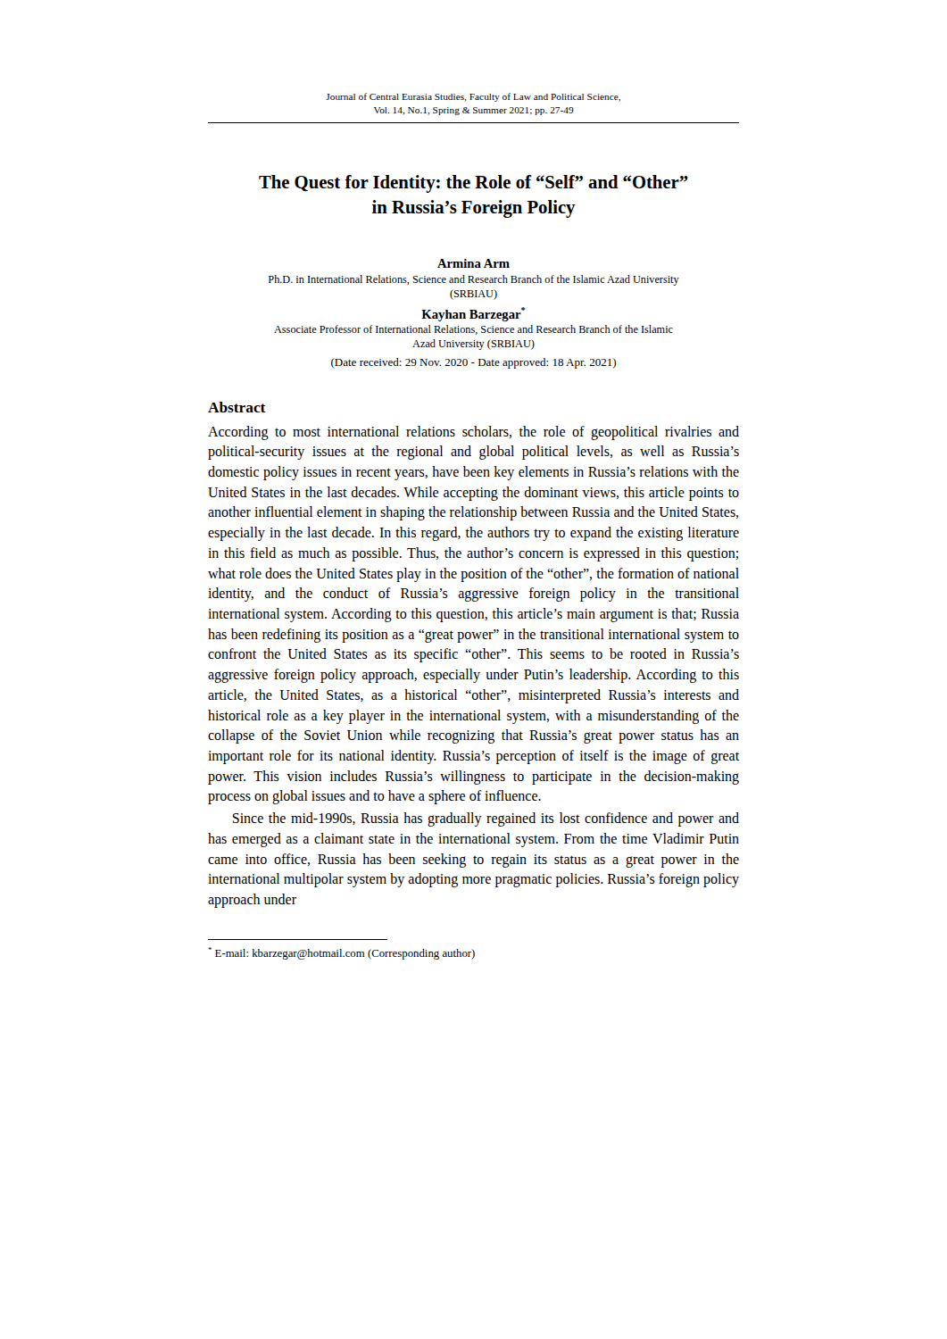Journal of Central Eurasia Studies, Faculty of Law and Political Science,
Vol. 14, No.1, Spring & Summer 2021; pp. 27-49
The Quest for Identity: the Role of “Self” and “Other”
in Russia’s Foreign Policy
Armina Arm
Ph.D. in International Relations, Science and Research Branch of the Islamic Azad University
(SRBIAU)
Kayhan Barzegar*
Associate Professor of International Relations, Science and Research Branch of the Islamic
Azad University (SRBIAU)
(Date received: 29 Nov. 2020 - Date approved: 18 Apr. 2021)
Abstract
According to most international relations scholars, the role of geopolitical rivalries and political-security issues at the regional and global political levels, as well as Russia’s domestic policy issues in recent years, have been key elements in Russia’s relations with the United States in the last decades. While accepting the dominant views, this article points to another influential element in shaping the relationship between Russia and the United States, especially in the last decade. In this regard, the authors try to expand the existing literature in this field as much as possible. Thus, the author’s concern is expressed in this question; what role does the United States play in the position of the “other”, the formation of national identity, and the conduct of Russia’s aggressive foreign policy in the transitional international system. According to this question, this article’s main argument is that; Russia has been redefining its position as a “great power” in the transitional international system to confront the United States as its specific “other”. This seems to be rooted in Russia’s aggressive foreign policy approach, especially under Putin’s leadership. According to this article, the United States, as a historical “other”, misinterpreted Russia’s interests and historical role as a key player in the international system, with a misunderstanding of the collapse of the Soviet Union while recognizing that Russia’s great power status has an important role for its national identity. Russia’s perception of itself is the image of great power. This vision includes Russia’s willingness to participate in the decision-making process on global issues and to have a sphere of influence.
Since the mid-1990s, Russia has gradually regained its lost confidence and power and has emerged as a claimant state in the international system. From the time Vladimir Putin came into office, Russia has been seeking to regain its status as a great power in the international multipolar system by adopting more pragmatic policies. Russia’s foreign policy approach under
* E-mail: kbarzegar@hotmail.com (Corresponding author)